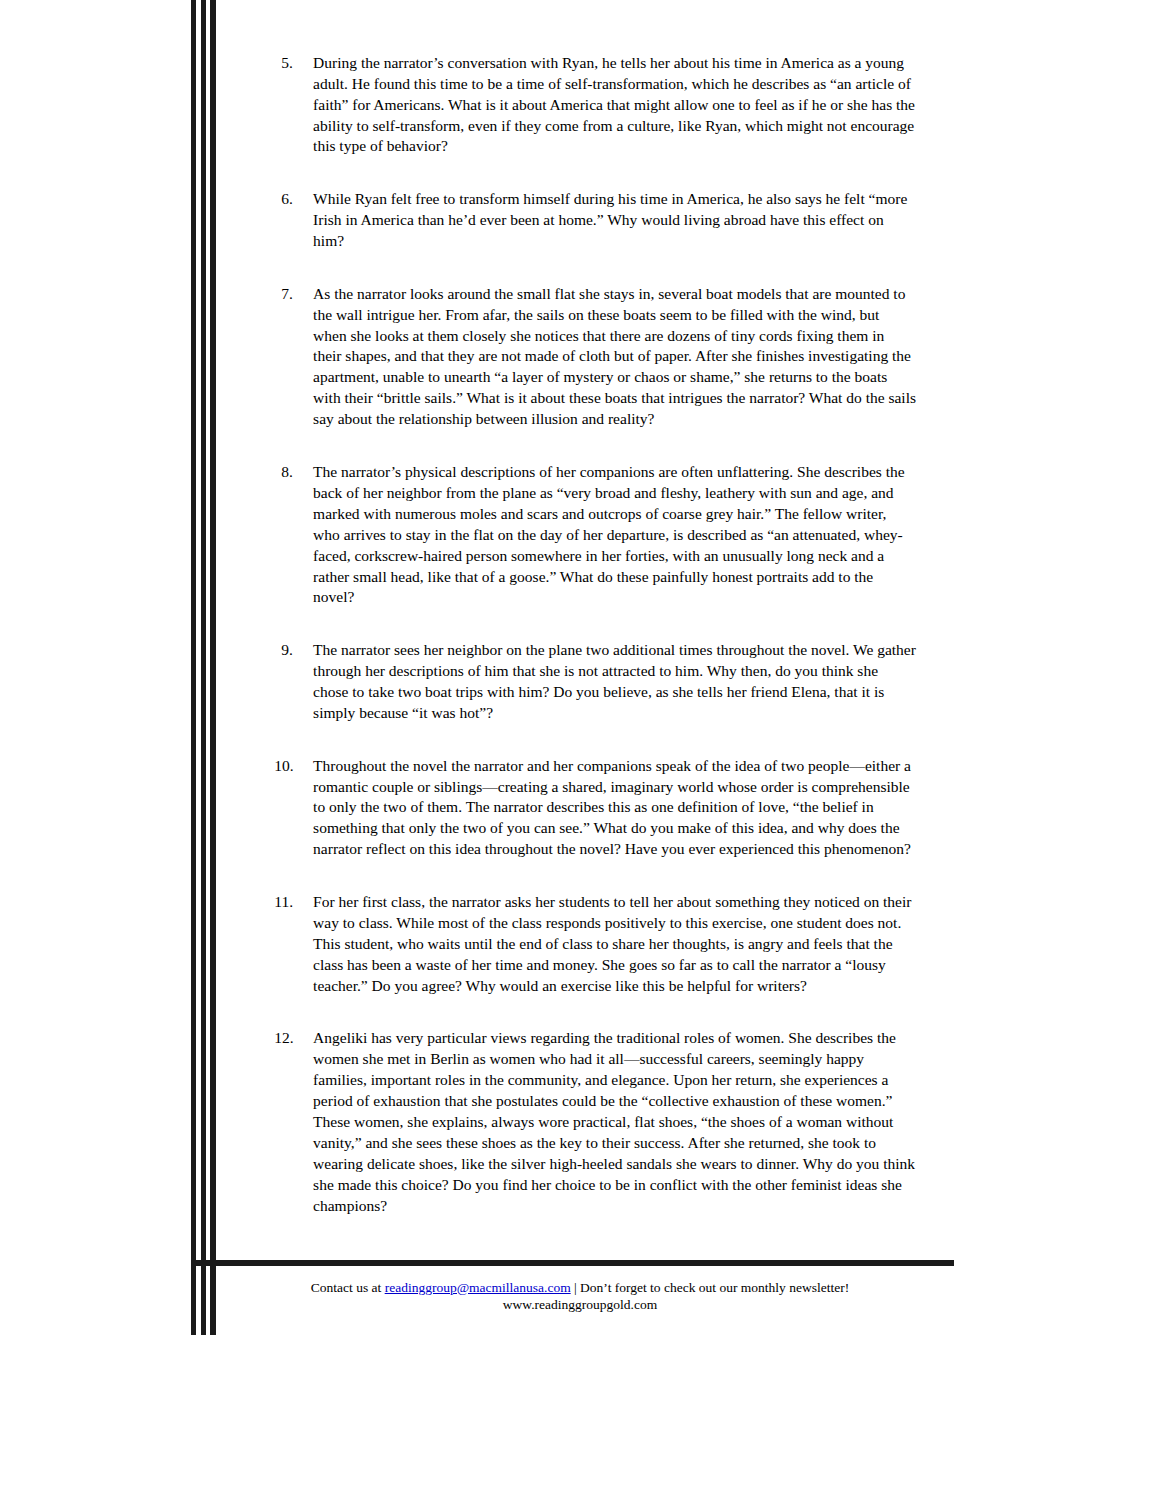During the narrator’s conversation with Ryan, he tells her about his time in America as a young adult. He found this time to be a time of self-transformation, which he describes as “an article of faith” for Americans. What is it about America that might allow one to feel as if he or she has the ability to self-transform, even if they come from a culture, like Ryan, which might not encourage this type of behavior?
While Ryan felt free to transform himself during his time in America, he also says he felt “more Irish in America than he’d ever been at home.” Why would living abroad have this effect on him?
As the narrator looks around the small flat she stays in, several boat models that are mounted to the wall intrigue her. From afar, the sails on these boats seem to be filled with the wind, but when she looks at them closely she notices that there are dozens of tiny cords fixing them in their shapes, and that they are not made of cloth but of paper. After she finishes investigating the apartment, unable to unearth “a layer of mystery or chaos or shame,” she returns to the boats with their “brittle sails.” What is it about these boats that intrigues the narrator? What do the sails say about the relationship between illusion and reality?
The narrator’s physical descriptions of her companions are often unflattering. She describes the back of her neighbor from the plane as “very broad and fleshy, leathery with sun and age, and marked with numerous moles and scars and outcrops of coarse grey hair.” The fellow writer, who arrives to stay in the flat on the day of her departure, is described as “an attenuated, whey-faced, corkscrew-haired person somewhere in her forties, with an unusually long neck and a rather small head, like that of a goose.” What do these painfully honest portraits add to the novel?
The narrator sees her neighbor on the plane two additional times throughout the novel. We gather through her descriptions of him that she is not attracted to him. Why then, do you think she chose to take two boat trips with him? Do you believe, as she tells her friend Elena, that it is simply because “it was hot”?
Throughout the novel the narrator and her companions speak of the idea of two people—either a romantic couple or siblings—creating a shared, imaginary world whose order is comprehensible to only the two of them. The narrator describes this as one definition of love, “the belief in something that only the two of you can see.” What do you make of this idea, and why does the narrator reflect on this idea throughout the novel? Have you ever experienced this phenomenon?
For her first class, the narrator asks her students to tell her about something they noticed on their way to class. While most of the class responds positively to this exercise, one student does not. This student, who waits until the end of class to share her thoughts, is angry and feels that the class has been a waste of her time and money. She goes so far as to call the narrator a “lousy teacher.” Do you agree? Why would an exercise like this be helpful for writers?
Angeliki has very particular views regarding the traditional roles of women. She describes the women she met in Berlin as women who had it all—successful careers, seemingly happy families, important roles in the community, and elegance. Upon her return, she experiences a period of exhaustion that she postulates could be the “collective exhaustion of these women.” These women, she explains, always wore practical, flat shoes, “the shoes of a woman without vanity,” and she sees these shoes as the key to their success. After she returned, she took to wearing delicate shoes, like the silver high-heeled sandals she wears to dinner. Why do you think she made this choice? Do you find her choice to be in conflict with the other feminist ideas she champions?
Contact us at readinggroup@macmillanusa.com | Don’t forget to check out our monthly newsletter! www.readinggroupgold.com